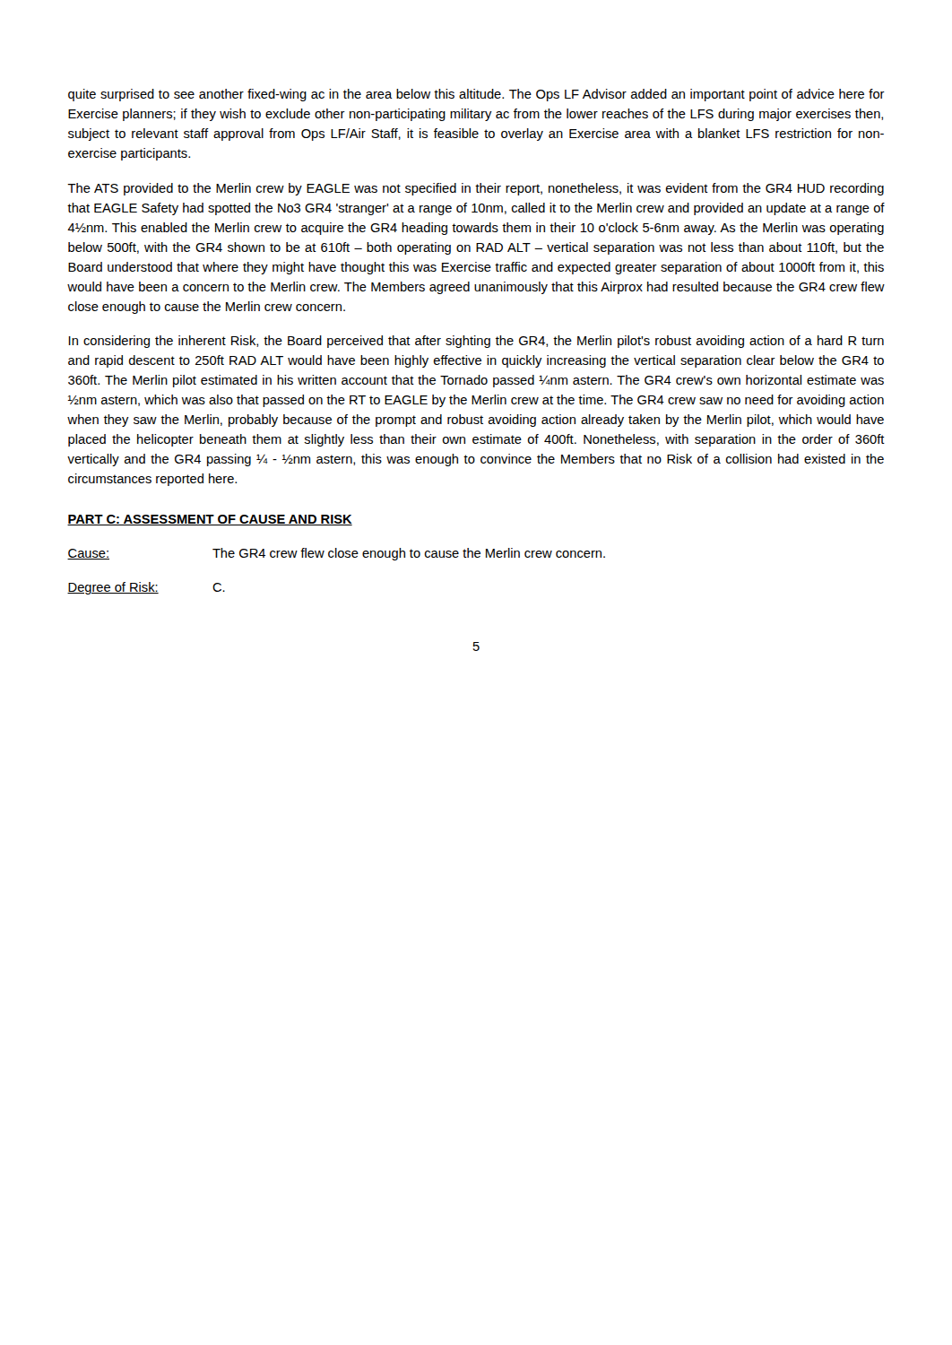quite surprised to see another fixed-wing ac in the area below this altitude. The Ops LF Advisor added an important point of advice here for Exercise planners; if they wish to exclude other non-participating military ac from the lower reaches of the LFS during major exercises then, subject to relevant staff approval from Ops LF/Air Staff, it is feasible to overlay an Exercise area with a blanket LFS restriction for non-exercise participants.
The ATS provided to the Merlin crew by EAGLE was not specified in their report, nonetheless, it was evident from the GR4 HUD recording that EAGLE Safety had spotted the No3 GR4 'stranger' at a range of 10nm, called it to the Merlin crew and provided an update at a range of 4½nm. This enabled the Merlin crew to acquire the GR4 heading towards them in their 10 o'clock 5-6nm away. As the Merlin was operating below 500ft, with the GR4 shown to be at 610ft – both operating on RAD ALT – vertical separation was not less than about 110ft, but the Board understood that where they might have thought this was Exercise traffic and expected greater separation of about 1000ft from it, this would have been a concern to the Merlin crew. The Members agreed unanimously that this Airprox had resulted because the GR4 crew flew close enough to cause the Merlin crew concern.
In considering the inherent Risk, the Board perceived that after sighting the GR4, the Merlin pilot's robust avoiding action of a hard R turn and rapid descent to 250ft RAD ALT would have been highly effective in quickly increasing the vertical separation clear below the GR4 to 360ft. The Merlin pilot estimated in his written account that the Tornado passed ¼nm astern. The GR4 crew's own horizontal estimate was ½nm astern, which was also that passed on the RT to EAGLE by the Merlin crew at the time. The GR4 crew saw no need for avoiding action when they saw the Merlin, probably because of the prompt and robust avoiding action already taken by the Merlin pilot, which would have placed the helicopter beneath them at slightly less than their own estimate of 400ft. Nonetheless, with separation in the order of 360ft vertically and the GR4 passing ¼ - ½nm astern, this was enough to convince the Members that no Risk of a collision had existed in the circumstances reported here.
PART C: ASSESSMENT OF CAUSE AND RISK
Cause: The GR4 crew flew close enough to cause the Merlin crew concern.
Degree of Risk: C.
5